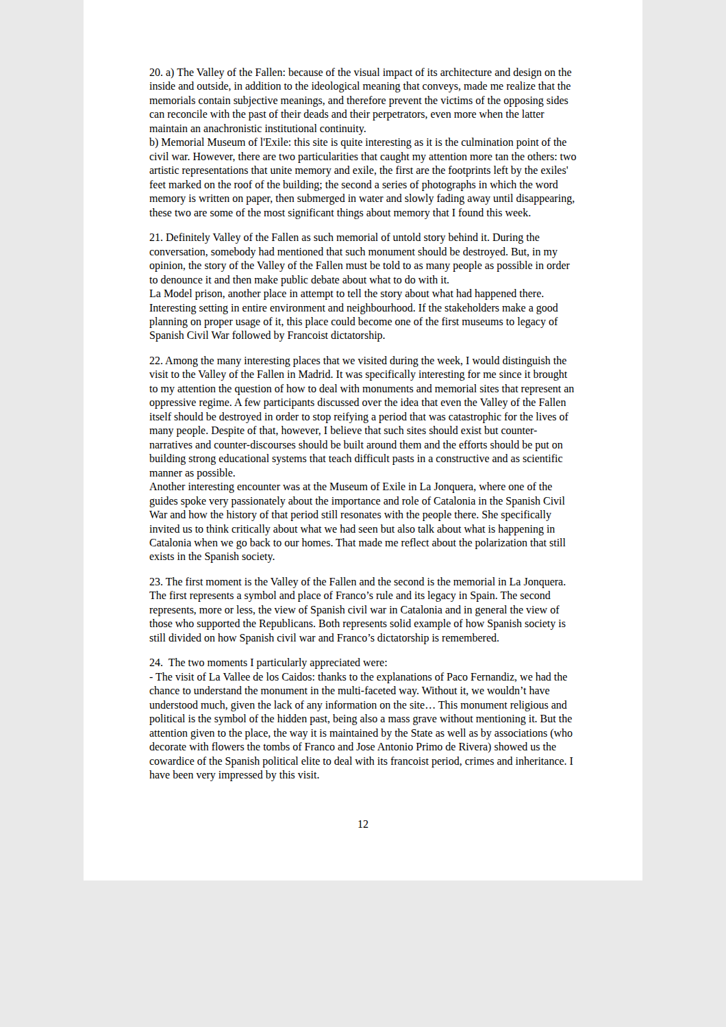20. a) The Valley of the Fallen: because of the visual impact of its architecture and design on the inside and outside, in addition to the ideological meaning that conveys, made me realize that the memorials contain subjective meanings, and therefore prevent the victims of the opposing sides can reconcile with the past of their deads and their perpetrators, even more when the latter maintain an anachronistic institutional continuity.
b) Memorial Museum of l'Exile: this site is quite interesting as it is the culmination point of the civil war. However, there are two particularities that caught my attention more tan the others: two artistic representations that unite memory and exile, the first are the footprints left by the exiles' feet marked on the roof of the building; the second a series of photographs in which the word memory is written on paper, then submerged in water and slowly fading away until disappearing, these two are some of the most significant things about memory that I found this week.
21. Definitely Valley of the Fallen as such memorial of untold story behind it. During the conversation, somebody had mentioned that such monument should be destroyed. But, in my opinion, the story of the Valley of the Fallen must be told to as many people as possible in order to denounce it and then make public debate about what to do with it.
La Model prison, another place in attempt to tell the story about what had happened there. Interesting setting in entire environment and neighbourhood. If the stakeholders make a good planning on proper usage of it, this place could become one of the first museums to legacy of Spanish Civil War followed by Francoist dictatorship.
22. Among the many interesting places that we visited during the week, I would distinguish the visit to the Valley of the Fallen in Madrid. It was specifically interesting for me since it brought to my attention the question of how to deal with monuments and memorial sites that represent an oppressive regime. A few participants discussed over the idea that even the Valley of the Fallen itself should be destroyed in order to stop reifying a period that was catastrophic for the lives of many people. Despite of that, however, I believe that such sites should exist but counter-narratives and counter-discourses should be built around them and the efforts should be put on building strong educational systems that teach difficult pasts in a constructive and as scientific manner as possible.
Another interesting encounter was at the Museum of Exile in La Jonquera, where one of the guides spoke very passionately about the importance and role of Catalonia in the Spanish Civil War and how the history of that period still resonates with the people there. She specifically invited us to think critically about what we had seen but also talk about what is happening in Catalonia when we go back to our homes. That made me reflect about the polarization that still exists in the Spanish society.
23. The first moment is the Valley of the Fallen and the second is the memorial in La Jonquera. The first represents a symbol and place of Franco’s rule and its legacy in Spain. The second represents, more or less, the view of Spanish civil war in Catalonia and in general the view of those who supported the Republicans. Both represents solid example of how Spanish society is still divided on how Spanish civil war and Franco’s dictatorship is remembered.
24. The two moments I particularly appreciated were:
- The visit of La Vallee de los Caidos: thanks to the explanations of Paco Fernandiz, we had the chance to understand the monument in the multi-faceted way. Without it, we wouldn’t have understood much, given the lack of any information on the site… This monument religious and political is the symbol of the hidden past, being also a mass grave without mentioning it. But the attention given to the place, the way it is maintained by the State as well as by associations (who decorate with flowers the tombs of Franco and Jose Antonio Primo de Rivera) showed us the cowardice of the Spanish political elite to deal with its francoist period, crimes and inheritance. I have been very impressed by this visit.
12